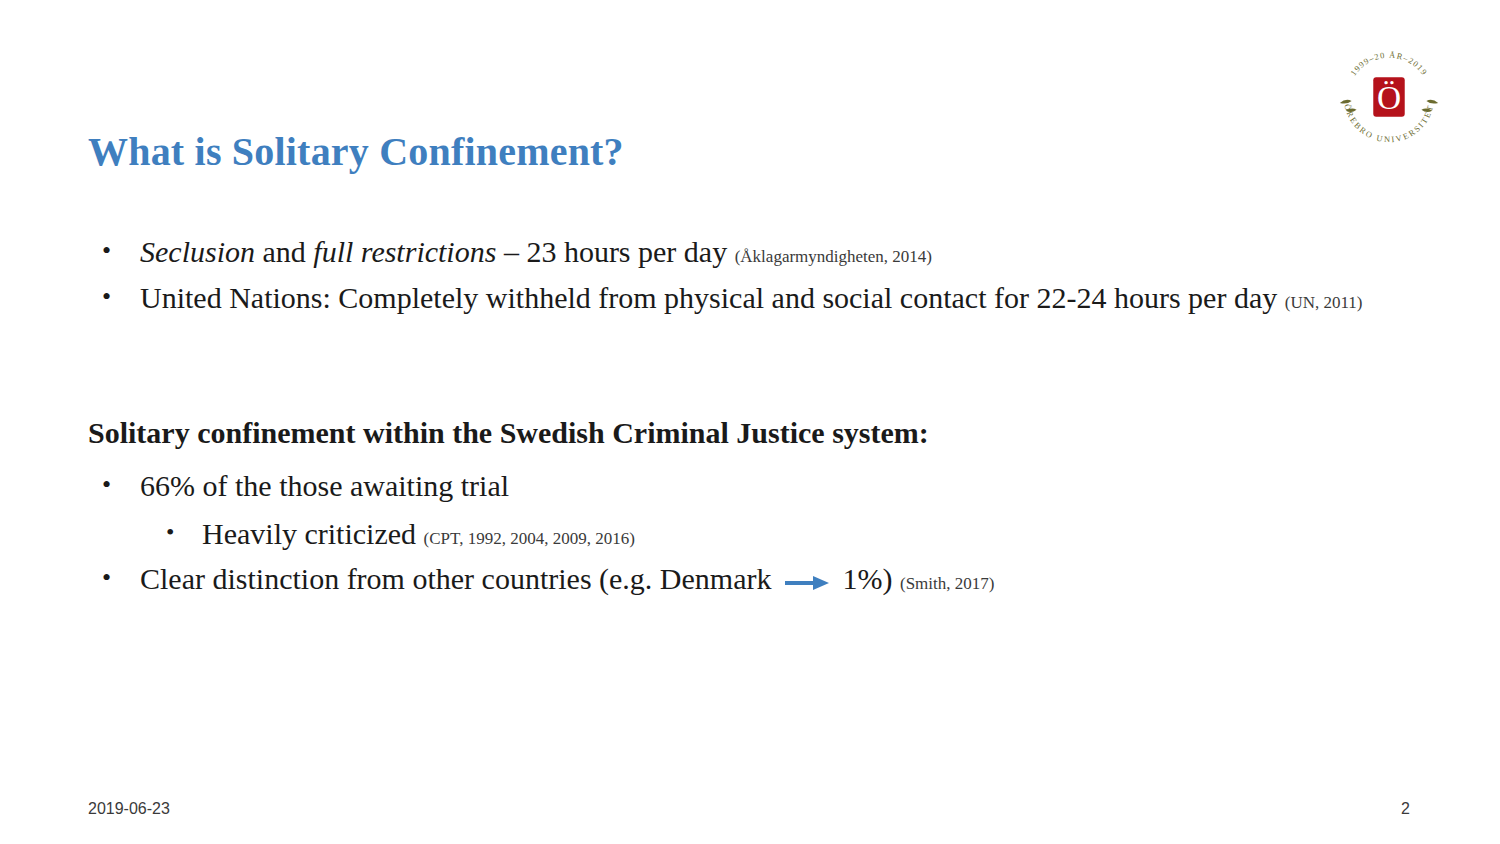1999–20 ÅR–2019 ÖREBRO UNIVERSITET Ö
What is Solitary Confinement?
Seclusion and full restrictions – 23 hours per day (Åklagarmyndigheten, 2014)
United Nations: Completely withheld from physical and social contact for 22-24 hours per day (UN, 2011)
Solitary confinement within the Swedish Criminal Justice system:
66% of the those awaiting trial
Heavily criticized (CPT, 1992, 2004, 2009, 2016)
Clear distinction from other countries (e.g. Denmark 1%) (Smith, 2017)
2019-06-23
2